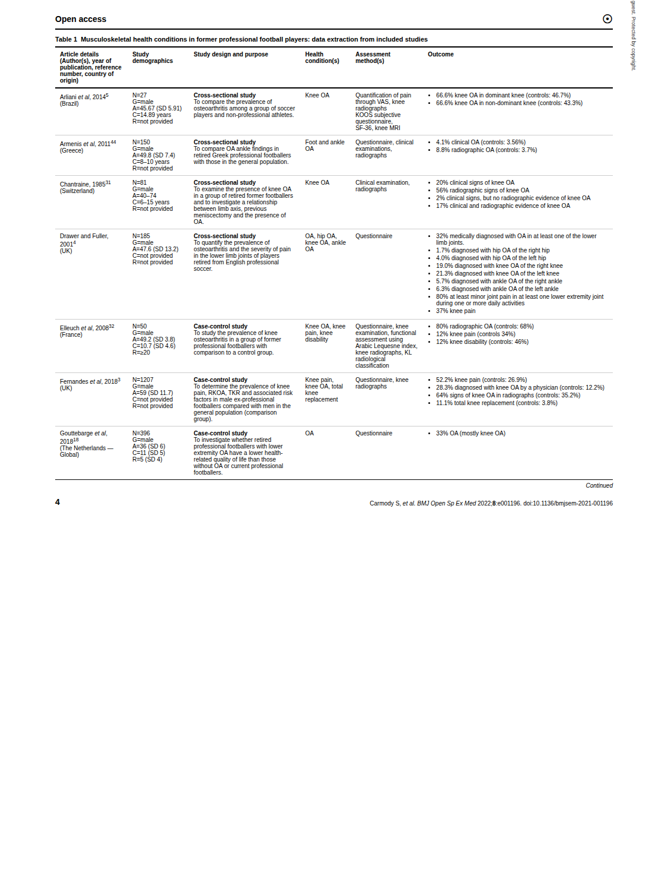Open access
☉
BMJ Open Sport Exerc Med: first published as 10.1136/bmjsem-2021-001196 on 22 April 2022. Downloaded from http://bmjopensem.bmj.com/ on June 29, 2022 by guest. Protected by copyright.
Table 1 Musculoskeletal health conditions in former professional football players: data extraction from included studies
| Article details (Author(s), year of publication, reference number, country of origin) | Study demographics | Study design and purpose | Health condition(s) | Assessment method(s) | Outcome |
| --- | --- | --- | --- | --- | --- |
| Arliani et al , 2014 5 (Brazil) | N=27 G=male A=45.67 (SD 5.91) C=14.89 years R=not provided | Cross-sectional study To compare the prevalence of osteoarthritis among a group of soccer players and non-professional athletes. | Knee OA | Quantification of pain through VAS, knee radiographs KOOS subjective questionnaire, SF-36, knee MRI | 66.6% knee OA in dominant knee (controls: 46.7%) 66.6% knee OA in non-dominant knee (controls: 43.3%) |
| Armenis et al , 2011 44 (Greece) | N=150 G=male A=49.8 (SD 7.4) C=8–10 years R=not provided | Cross-sectional study To compare OA ankle findings in retired Greek professional footballers with those in the general population. | Foot and ankle OA | Questionnaire, clinical examinations, radiographs | 4.1% clinical OA (controls: 3.56%) 8.8% radiographic OA (controls: 3.7%) |
| Chantraine, 1985 31 (Switzerland) | N=81 G=male A=40–74 C=6–15 years R=not provided | Cross-sectional study To examine the presence of knee OA in a group of retired former footballers and to investigate a relationship between limb axis, previous meniscectomy and the presence of OA. | Knee OA | Clinical examination, radiographs | 20% clinical signs of knee OA 56% radiographic signs of knee OA 2% clinical signs, but no radiographic evidence of knee OA 17% clinical and radiographic evidence of knee OA |
| Drawer and Fuller, 2001 4 (UK) | N=185 G=male A=47.6 (SD 13.2) C=not provided R=not provided | Cross-sectional study To quantify the prevalence of osteoarthritis and the severity of pain in the lower limb joints of players retired from English professional soccer. | OA, hip OA, knee OA, ankle OA | Questionnaire | 32% medically diagnosed with OA in at least one of the lower limb joints. 1.7% diagnosed with hip OA of the right hip 4.0% diagnosed with hip OA of the left hip 19.0% diagnosed with knee OA of the right knee 21.3% diagnosed with knee OA of the left knee 5.7% diagnosed with ankle OA of the right ankle 6.3% diagnosed with ankle OA of the left ankle 80% at least minor joint pain in at least one lower extremity joint during one or more daily activities 37% knee pain |
| Elleuch et al , 2008 32 (France) | N=50 G=male A=49.2 (SD 3.8) C=10.7 (SD 4.6) R=≥20 | Case-control study To study the prevalence of knee osteoarthritis in a group of former professional footballers with comparison to a control group. | Knee OA, knee pain, knee disability | Questionnaire, knee examination, functional assessment using Arabic Lequesne index, knee radiographs, KL radiological classification | 80% radiographic OA (controls: 68%) 12% knee pain (controls 34%) 12% knee disability (controls: 46%) |
| Fernandes et al , 2018 3 (UK) | N=1207 G=male A=59 (SD 11.7) C=not provided R=not provided | Case-control study To determine the prevalence of knee pain, RKOA, TKR and associated risk factors in male ex-professional footballers compared with men in the general population (comparison group). | Knee pain, knee OA, total knee replacement | Questionnaire, knee radiographs | 52.2% knee pain (controls: 26.9%) 28.3% diagnosed with knee OA by a physician (controls: 12.2%) 64% signs of knee OA in radiographs (controls: 35.2%) 11.1% total knee replacement (controls: 3.8%) |
| Gouttebarge et al , 2018 18 (The Netherlands — Global) | N=396 G=male A=36 (SD 6) C=11 (SD 5) R=5 (SD 4) | Case-control study To investigate whether retired professional footballers with lower extremity OA have a lower health-related quality of life than those without OA or current professional footballers. | OA | Questionnaire | 33% OA (mostly knee OA) |
Continued
4
Carmody S, et al. BMJ Open Sp Ex Med 2022;8:e001196. doi:10.1136/bmjsem-2021-001196